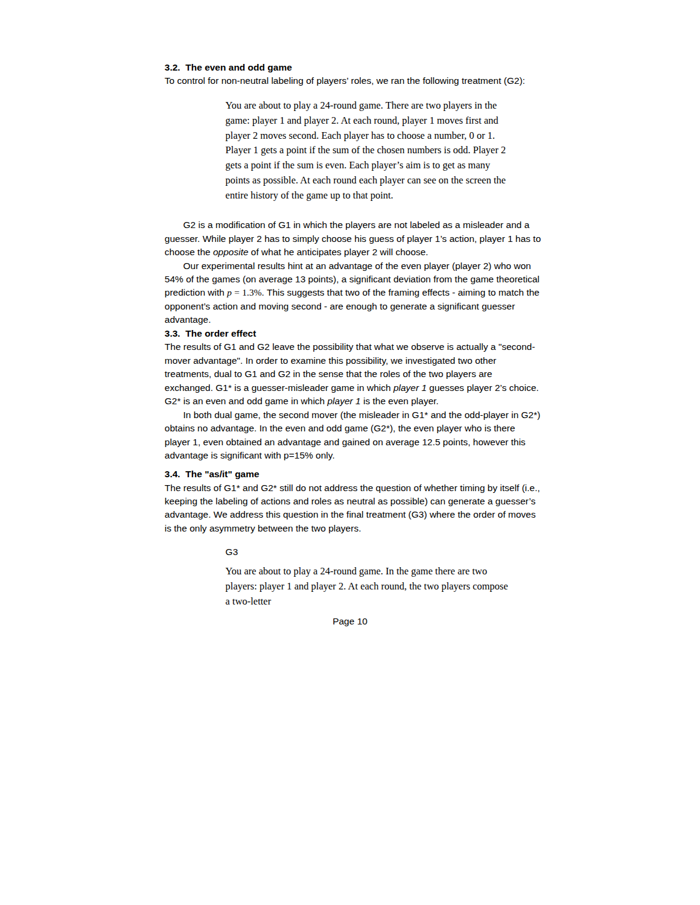3.2. The even and odd game
To control for non-neutral labeling of players’ roles, we ran the following treatment (G2):
You are about to play a 24-round game. There are two players in the game: player 1 and player 2. At each round, player 1 moves first and player 2 moves second. Each player has to choose a number, 0 or 1. Player 1 gets a point if the sum of the chosen numbers is odd. Player 2 gets a point if the sum is even. Each player’s aim is to get as many points as possible. At each round each player can see on the screen the entire history of the game up to that point.
G2 is a modification of G1 in which the players are not labeled as a misleader and a guesser. While player 2 has to simply choose his guess of player 1’s action, player 1 has to choose the opposite of what he anticipates player 2 will choose.
Our experimental results hint at an advantage of the even player (player 2) who won 54% of the games (on average 13 points), a significant deviation from the game theoretical prediction with p = 1.3%. This suggests that two of the framing effects - aiming to match the opponent’s action and moving second - are enough to generate a significant guesser advantage.
3.3. The order effect
The results of G1 and G2 leave the possibility that what we observe is actually a "second-mover advantage". In order to examine this possibility, we investigated two other treatments, dual to G1 and G2 in the sense that the roles of the two players are exchanged. G1* is a guesser-misleader game in which player 1 guesses player 2’s choice. G2* is an even and odd game in which player 1 is the even player.
In both dual game, the second mover (the misleader in G1* and the odd-player in G2*) obtains no advantage. In the even and odd game (G2*), the even player who is there player 1, even obtained an advantage and gained on average 12.5 points, however this advantage is significant with p=15% only.
3.4. The "as/it" game
The results of G1* and G2* still do not address the question of whether timing by itself (i.e., keeping the labeling of actions and roles as neutral as possible) can generate a guesser’s advantage. We address this question in the final treatment (G3) where the order of moves is the only asymmetry between the two players.
G3
You are about to play a 24-round game. In the game there are two players: player 1 and player 2. At each round, the two players compose a two-letter
Page 10